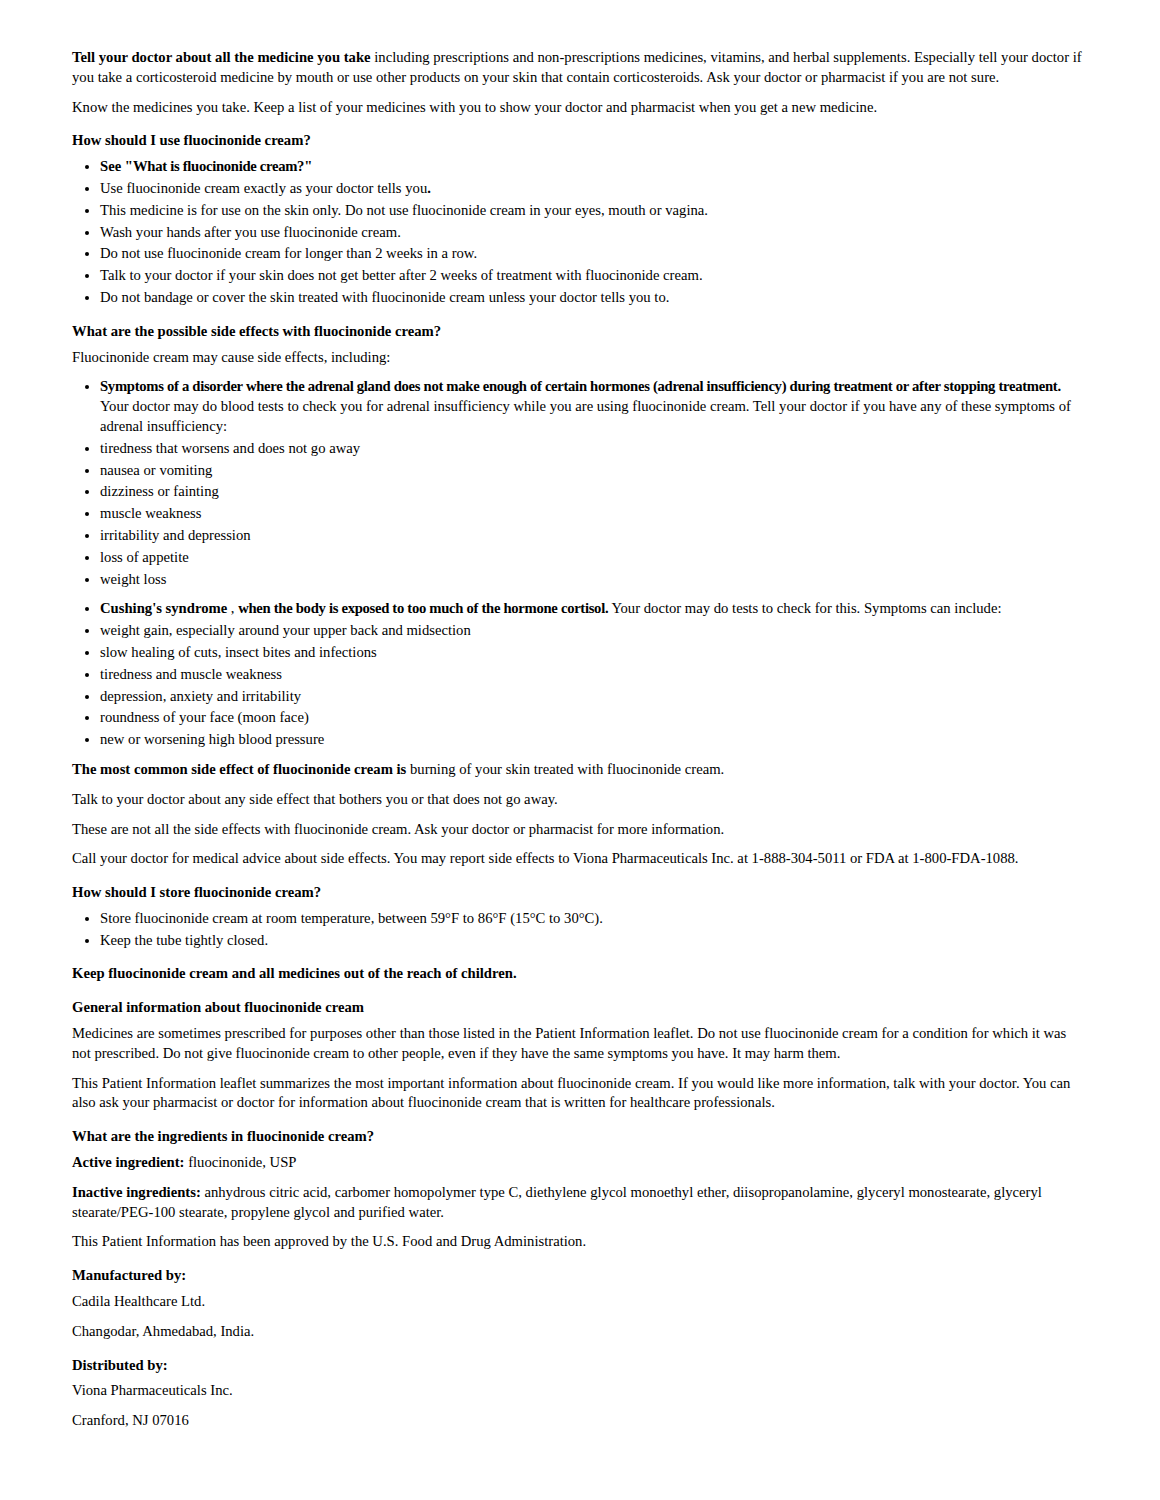Tell your doctor about all the medicine you take including prescriptions and non-prescriptions medicines, vitamins, and herbal supplements. Especially tell your doctor if you take a corticosteroid medicine by mouth or use other products on your skin that contain corticosteroids. Ask your doctor or pharmacist if you are not sure.
Know the medicines you take. Keep a list of your medicines with you to show your doctor and pharmacist when you get a new medicine.
How should I use fluocinonide cream?
See "What is fluocinonide cream?"
Use fluocinonide cream exactly as your doctor tells you.
This medicine is for use on the skin only. Do not use fluocinonide cream in your eyes, mouth or vagina.
Wash your hands after you use fluocinonide cream.
Do not use fluocinonide cream for longer than 2 weeks in a row.
Talk to your doctor if your skin does not get better after 2 weeks of treatment with fluocinonide cream.
Do not bandage or cover the skin treated with fluocinonide cream unless your doctor tells you to.
What are the possible side effects with fluocinonide cream?
Fluocinonide cream may cause side effects, including:
Symptoms of a disorder where the adrenal gland does not make enough of certain hormones (adrenal insufficiency) during treatment or after stopping treatment. Your doctor may do blood tests to check you for adrenal insufficiency while you are using fluocinonide cream. Tell your doctor if you have any of these symptoms of adrenal insufficiency:
tiredness that worsens and does not go away
nausea or vomiting
dizziness or fainting
muscle weakness
irritability and depression
loss of appetite
weight loss
Cushing's syndrome , when the body is exposed to too much of the hormone cortisol. Your doctor may do tests to check for this. Symptoms can include:
weight gain, especially around your upper back and midsection
slow healing of cuts, insect bites and infections
tiredness and muscle weakness
depression, anxiety and irritability
roundness of your face (moon face)
new or worsening high blood pressure
The most common side effect of fluocinonide cream is burning of your skin treated with fluocinonide cream.
Talk to your doctor about any side effect that bothers you or that does not go away.
These are not all the side effects with fluocinonide cream. Ask your doctor or pharmacist for more information.
Call your doctor for medical advice about side effects. You may report side effects to Viona Pharmaceuticals Inc. at 1-888-304-5011 or FDA at 1-800-FDA-1088.
How should I store fluocinonide cream?
Store fluocinonide cream at room temperature, between 59°F to 86°F (15°C to 30°C).
Keep the tube tightly closed.
Keep fluocinonide cream and all medicines out of the reach of children.
General information about fluocinonide cream
Medicines are sometimes prescribed for purposes other than those listed in the Patient Information leaflet. Do not use fluocinonide cream for a condition for which it was not prescribed. Do not give fluocinonide cream to other people, even if they have the same symptoms you have. It may harm them.
This Patient Information leaflet summarizes the most important information about fluocinonide cream. If you would like more information, talk with your doctor. You can also ask your pharmacist or doctor for information about fluocinonide cream that is written for healthcare professionals.
What are the ingredients in fluocinonide cream?
Active ingredient: fluocinonide, USP
Inactive ingredients: anhydrous citric acid, carbomer homopolymer type C, diethylene glycol monoethyl ether, diisopropanolamine, glyceryl monostearate, glyceryl stearate/PEG-100 stearate, propylene glycol and purified water.
This Patient Information has been approved by the U.S. Food and Drug Administration.
Manufactured by:
Cadila Healthcare Ltd.
Changodar, Ahmedabad, India.
Distributed by:
Viona Pharmaceuticals Inc.
Cranford, NJ 07016